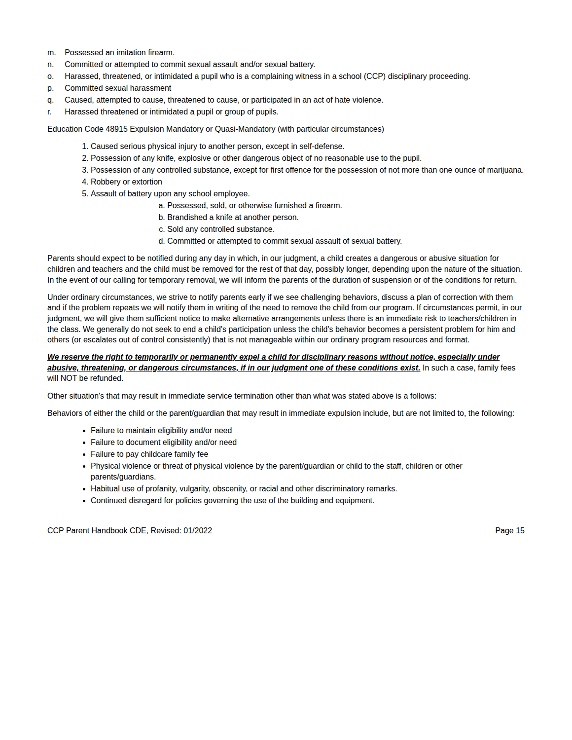m. Possessed an imitation firearm.
n. Committed or attempted to commit sexual assault and/or sexual battery.
o. Harassed, threatened, or intimidated a pupil who is a complaining witness in a school (CCP) disciplinary proceeding.
p. Committed sexual harassment
q. Caused, attempted to cause, threatened to cause, or participated in an act of hate violence.
r. Harassed threatened or intimidated a pupil or group of pupils.
Education Code 48915 Expulsion Mandatory or Quasi-Mandatory (with particular circumstances)
Caused serious physical injury to another person, except in self-defense.
Possession of any knife, explosive or other dangerous object of no reasonable use to the pupil.
Possession of any controlled substance, except for first offence for the possession of not more than one ounce of marijuana.
Robbery or extortion
Assault of battery upon any school employee.
Possessed, sold, or otherwise furnished a firearm.
Brandished a knife at another person.
Sold any controlled substance.
Committed or attempted to commit sexual assault of sexual battery.
Parents should expect to be notified during any day in which, in our judgment, a child creates a dangerous or abusive situation for children and teachers and the child must be removed for the rest of that day, possibly longer, depending upon the nature of the situation. In the event of our calling for temporary removal, we will inform the parents of the duration of suspension or of the conditions for return.
Under ordinary circumstances, we strive to notify parents early if we see challenging behaviors, discuss a plan of correction with them and if the problem repeats we will notify them in writing of the need to remove the child from our program. If circumstances permit, in our judgment, we will give them sufficient notice to make alternative arrangements unless there is an immediate risk to teachers/children in the class. We generally do not seek to end a child's participation unless the child's behavior becomes a persistent problem for him and others (or escalates out of control consistently) that is not manageable within our ordinary program resources and format.
We reserve the right to temporarily or permanently expel a child for disciplinary reasons without notice, especially under abusive, threatening, or dangerous circumstances, if in our judgment one of these conditions exist. In such a case, family fees will NOT be refunded.
Other situation's that may result in immediate service termination other than what was stated above is a follows:
Behaviors of either the child or the parent/guardian that may result in immediate expulsion include, but are not limited to, the following:
Failure to maintain eligibility and/or need
Failure to document eligibility and/or need
Failure to pay childcare family fee
Physical violence or threat of physical violence by the parent/guardian or child to the staff, children or other parents/guardians.
Habitual use of profanity, vulgarity, obscenity, or racial and other discriminatory remarks.
Continued disregard for policies governing the use of the building and equipment.
CCP Parent Handbook CDE, Revised: 01/2022 Page 15